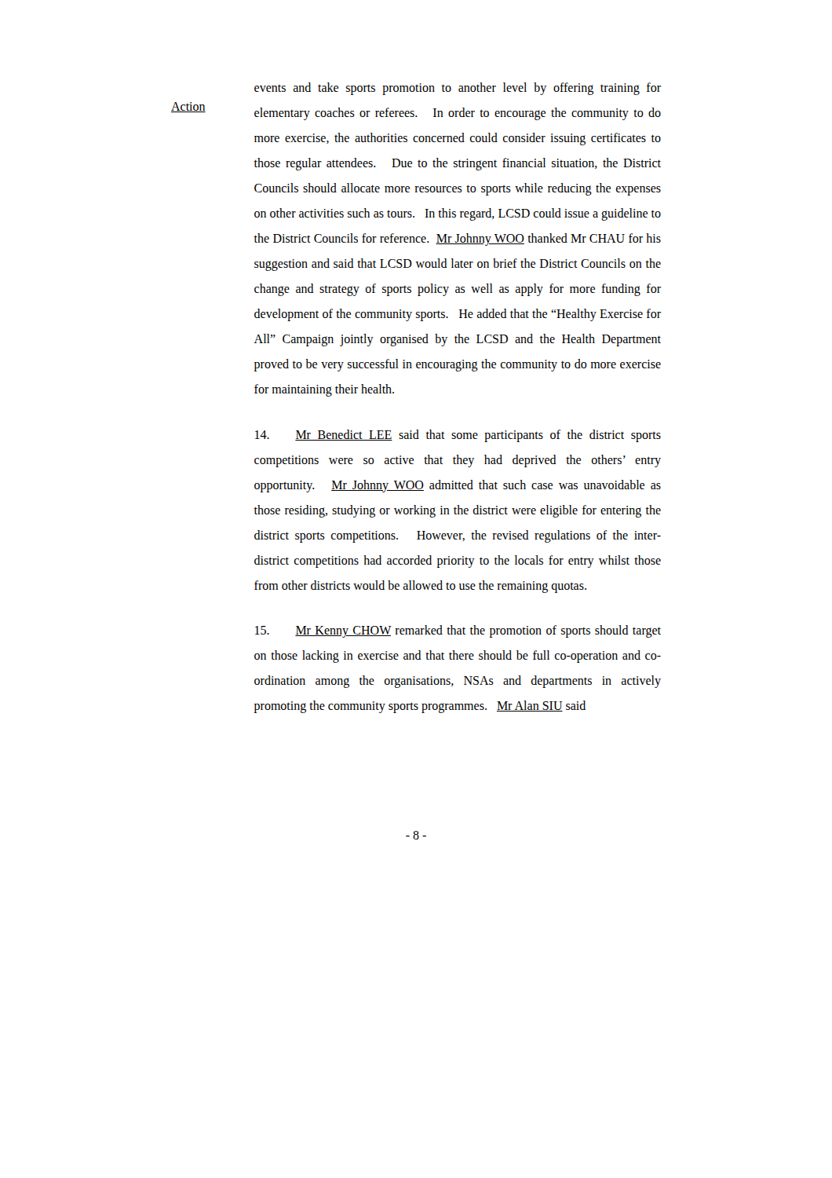Action
events and take sports promotion to another level by offering training for elementary coaches or referees. In order to encourage the community to do more exercise, the authorities concerned could consider issuing certificates to those regular attendees. Due to the stringent financial situation, the District Councils should allocate more resources to sports while reducing the expenses on other activities such as tours. In this regard, LCSD could issue a guideline to the District Councils for reference. Mr Johnny WOO thanked Mr CHAU for his suggestion and said that LCSD would later on brief the District Councils on the change and strategy of sports policy as well as apply for more funding for development of the community sports. He added that the “Healthy Exercise for All” Campaign jointly organised by the LCSD and the Health Department proved to be very successful in encouraging the community to do more exercise for maintaining their health.
14. Mr Benedict LEE said that some participants of the district sports competitions were so active that they had deprived the others’ entry opportunity. Mr Johnny WOO admitted that such case was unavoidable as those residing, studying or working in the district were eligible for entering the district sports competitions. However, the revised regulations of the inter-district competitions had accorded priority to the locals for entry whilst those from other districts would be allowed to use the remaining quotas.
15. Mr Kenny CHOW remarked that the promotion of sports should target on those lacking in exercise and that there should be full co-operation and co-ordination among the organisations, NSAs and departments in actively promoting the community sports programmes. Mr Alan SIU said
- 8 -